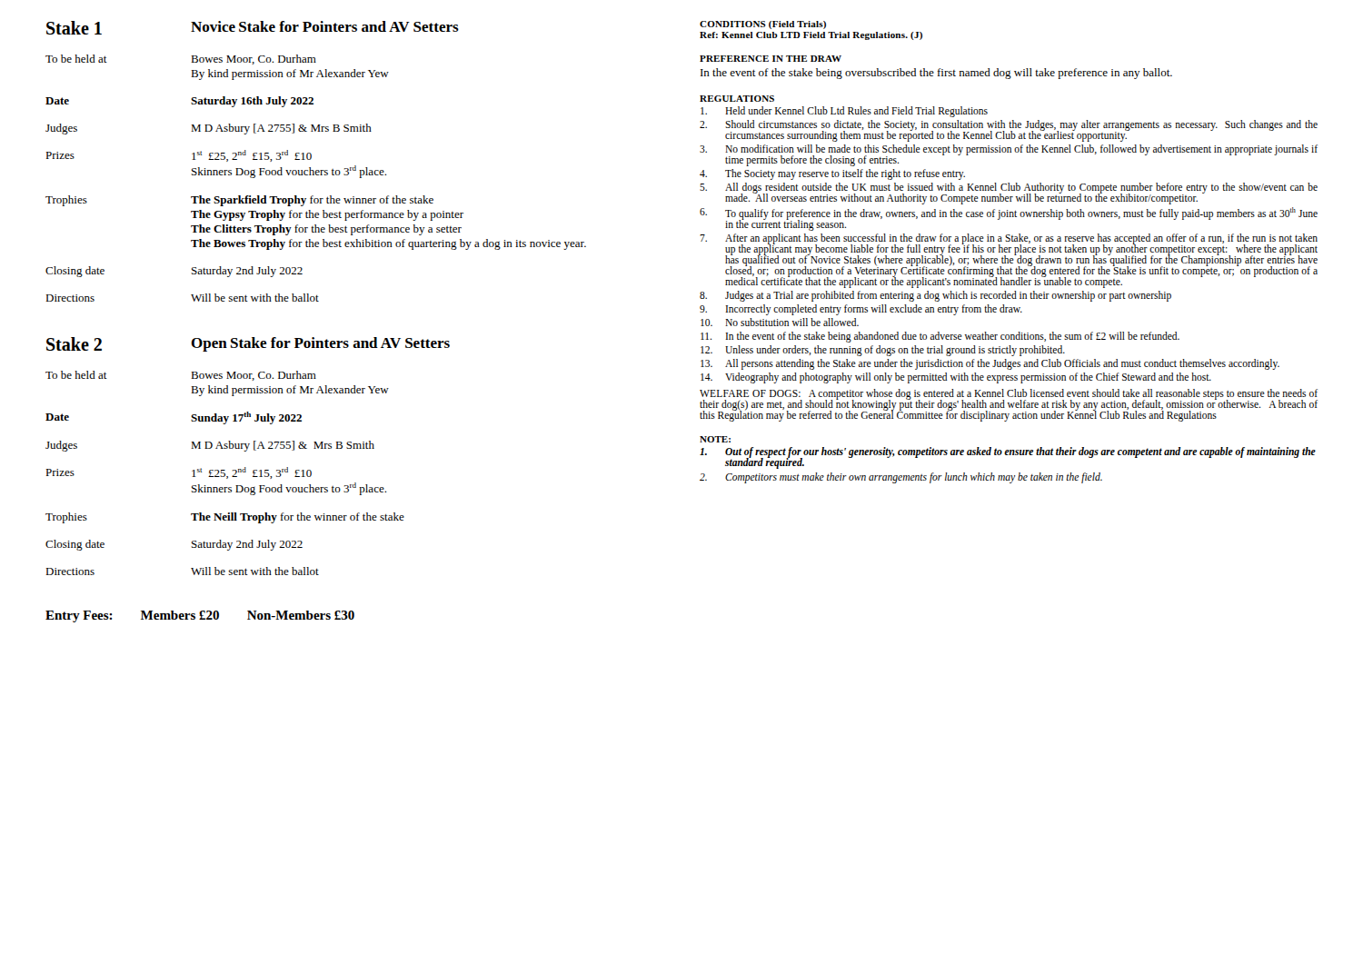| Stake 1 | Novice Stake for Pointers and AV Setters |
| To be held at | Bowes Moor, Co. Durham By kind permission of Mr Alexander Yew |
| Date | Saturday 16th July 2022 |
| Judges | M D Asbury [A 2755] & Mrs B Smith |
| Prizes | 1 st £25, 2 nd £15, 3 rd £10 Skinners Dog Food vouchers to 3 rd place. |
| Trophies | The Sparkfield Trophy for the winner of the stake The Gypsy Trophy for the best performance by a pointer The Clitters Trophy for the best performance by a setter The Bowes Trophy for the best exhibition of quartering by a dog in its novice year. |
| Closing date | Saturday 2nd July 2022 |
| Directions | Will be sent with the ballot |
| Stake 2 | Open Stake for Pointers and AV Setters |
| To be held at | Bowes Moor, Co. Durham By kind permission of Mr Alexander Yew |
| Date | Sunday 17 th July 2022 |
| Judges | M D Asbury [A 2755] & Mrs B Smith |
| Prizes | 1 st £25, 2 nd £15, 3 rd £10 Skinners Dog Food vouchers to 3 rd place. |
| Trophies | The Neill Trophy for the winner of the stake |
| Closing date | Saturday 2nd July 2022 |
| Directions | Will be sent with the ballot |
Entry Fees: Members £20 Non-Members £30
CONDITIONS (Field Trials)
Ref: Kennel Club LTD Field Trial Regulations. (J)
PREFERENCE IN THE DRAW
In the event of the stake being oversubscribed the first named dog will take preference in any ballot.
REGULATIONS
Held under Kennel Club Ltd Rules and Field Trial Regulations
Should circumstances so dictate, the Society, in consultation with the Judges, may alter arrangements as necessary. Such changes and the circumstances surrounding them must be reported to the Kennel Club at the earliest opportunity.
No modification will be made to this Schedule except by permission of the Kennel Club, followed by advertisement in appropriate journals if time permits before the closing of entries.
The Society may reserve to itself the right to refuse entry.
All dogs resident outside the UK must be issued with a Kennel Club Authority to Compete number before entry to the show/event can be made. All overseas entries without an Authority to Compete number will be returned to the exhibitor/competitor.
To qualify for preference in the draw, owners, and in the case of joint ownership both owners, must be fully paid-up members as at 30th June in the current trialing season.
After an applicant has been successful in the draw for a place in a Stake, or as a reserve has accepted an offer of a run, if the run is not taken up the applicant may become liable for the full entry fee if his or her place is not taken up by another competitor except: where the applicant has qualified out of Novice Stakes (where applicable), or; where the dog drawn to run has qualified for the Championship after entries have closed, or; on production of a Veterinary Certificate confirming that the dog entered for the Stake is unfit to compete, or; on production of a medical certificate that the applicant or the applicant's nominated handler is unable to compete.
Judges at a Trial are prohibited from entering a dog which is recorded in their ownership or part ownership
Incorrectly completed entry forms will exclude an entry from the draw.
No substitution will be allowed.
In the event of the stake being abandoned due to adverse weather conditions, the sum of £2 will be refunded.
Unless under orders, the running of dogs on the trial ground is strictly prohibited.
All persons attending the Stake are under the jurisdiction of the Judges and Club Officials and must conduct themselves accordingly.
Videography and photography will only be permitted with the express permission of the Chief Steward and the host.
WELFARE OF DOGS: A competitor whose dog is entered at a Kennel Club licensed event should take all reasonable steps to ensure the needs of their dog(s) are met, and should not knowingly put their dogs' health and welfare at risk by any action, default, omission or otherwise. A breach of this Regulation may be referred to the General Committee for disciplinary action under Kennel Club Rules and Regulations
NOTE:
Out of respect for our hosts' generosity, competitors are asked to ensure that their dogs are competent and are capable of maintaining the standard required.
Competitors must make their own arrangements for lunch which may be taken in the field.